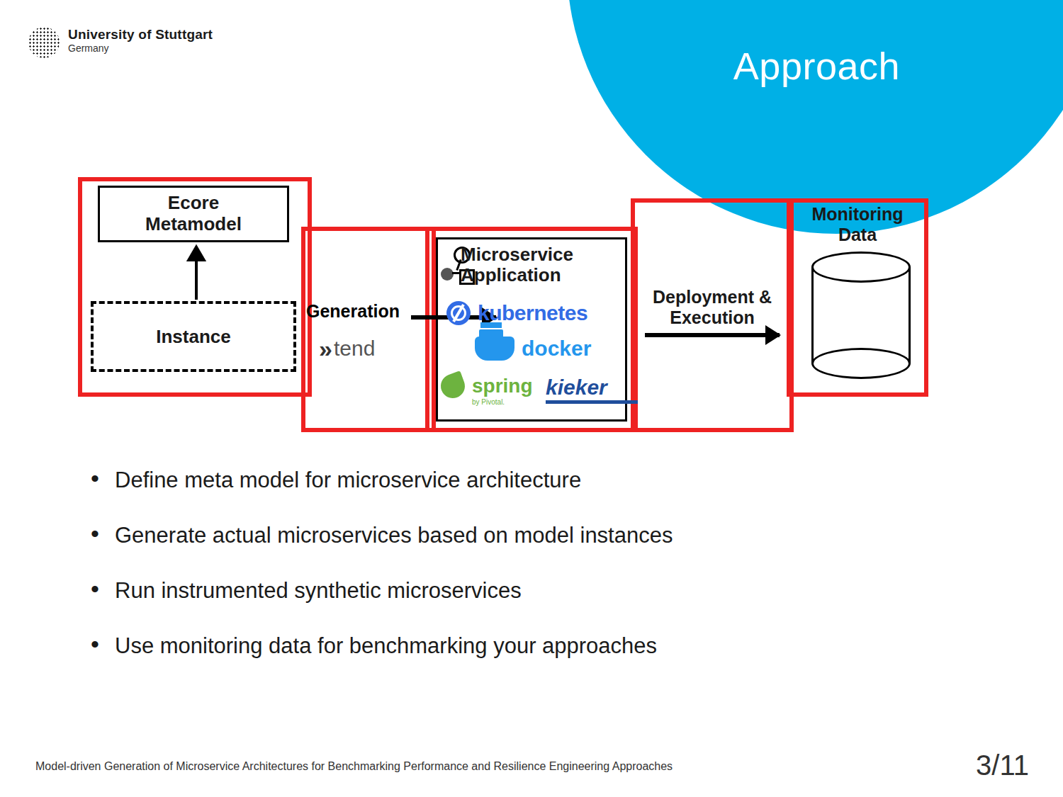Approach
University of Stuttgart
Germany
Ecore
Metamodel
Instance
Generation
»tend
Microservice
Application
kubernetes
docker
spring
by Pivotal.
kieker
Deployment &
Execution
Monitoring
Data
Define meta model for microservice architecture
Generate actual microservices based on model instances
Run instrumented synthetic microservices
Use monitoring data for benchmarking your approaches
Model-driven Generation of Microservice Architectures for Benchmarking Performance and Resilience Engineering Approaches
3/11